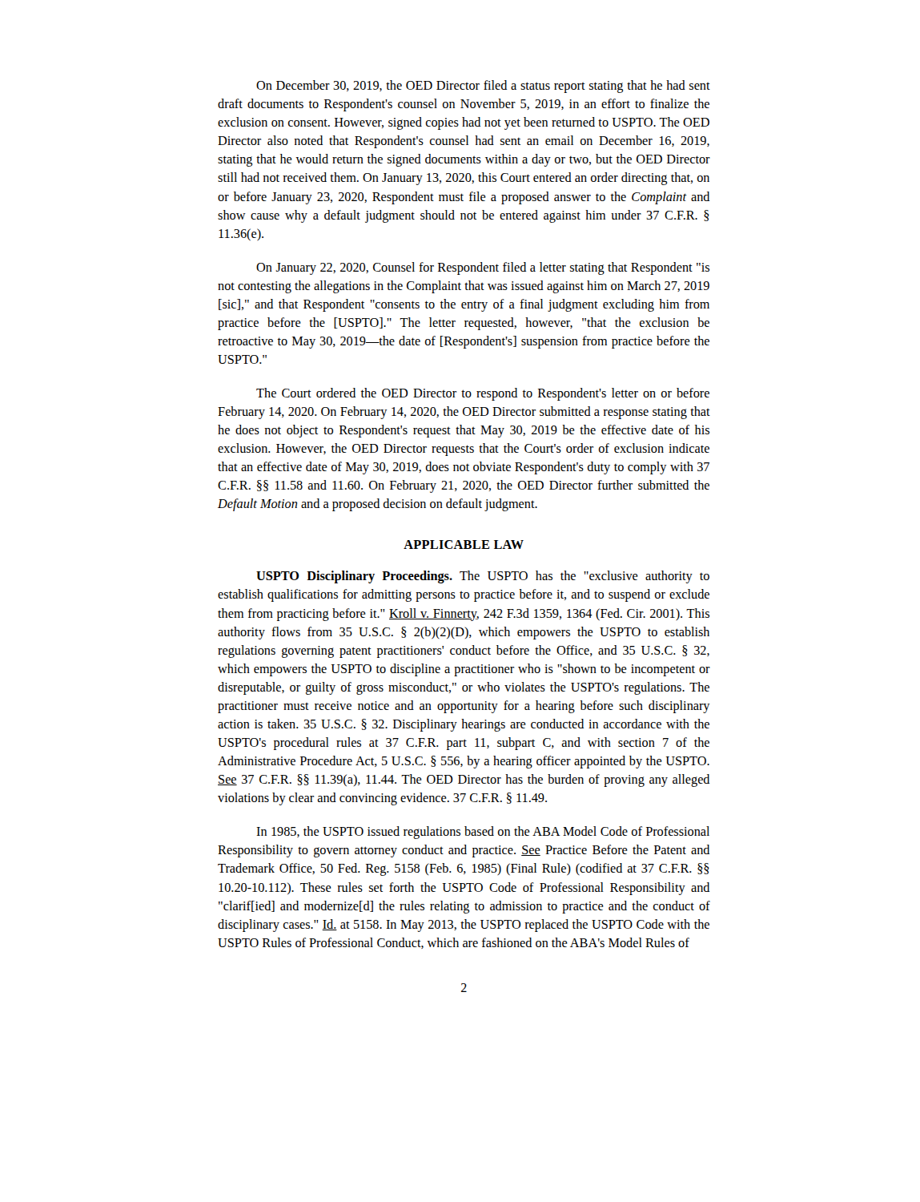On December 30, 2019, the OED Director filed a status report stating that he had sent draft documents to Respondent's counsel on November 5, 2019, in an effort to finalize the exclusion on consent. However, signed copies had not yet been returned to USPTO. The OED Director also noted that Respondent's counsel had sent an email on December 16, 2019, stating that he would return the signed documents within a day or two, but the OED Director still had not received them. On January 13, 2020, this Court entered an order directing that, on or before January 23, 2020, Respondent must file a proposed answer to the Complaint and show cause why a default judgment should not be entered against him under 37 C.F.R. § 11.36(e).
On January 22, 2020, Counsel for Respondent filed a letter stating that Respondent "is not contesting the allegations in the Complaint that was issued against him on March 27, 2019 [sic]," and that Respondent "consents to the entry of a final judgment excluding him from practice before the [USPTO]." The letter requested, however, "that the exclusion be retroactive to May 30, 2019—the date of [Respondent's] suspension from practice before the USPTO."
The Court ordered the OED Director to respond to Respondent's letter on or before February 14, 2020. On February 14, 2020, the OED Director submitted a response stating that he does not object to Respondent's request that May 30, 2019 be the effective date of his exclusion. However, the OED Director requests that the Court's order of exclusion indicate that an effective date of May 30, 2019, does not obviate Respondent's duty to comply with 37 C.F.R. §§ 11.58 and 11.60. On February 21, 2020, the OED Director further submitted the Default Motion and a proposed decision on default judgment.
APPLICABLE LAW
USPTO Disciplinary Proceedings. The USPTO has the "exclusive authority to establish qualifications for admitting persons to practice before it, and to suspend or exclude them from practicing before it." Kroll v. Finnerty, 242 F.3d 1359, 1364 (Fed. Cir. 2001). This authority flows from 35 U.S.C. § 2(b)(2)(D), which empowers the USPTO to establish regulations governing patent practitioners' conduct before the Office, and 35 U.S.C. § 32, which empowers the USPTO to discipline a practitioner who is "shown to be incompetent or disreputable, or guilty of gross misconduct," or who violates the USPTO's regulations. The practitioner must receive notice and an opportunity for a hearing before such disciplinary action is taken. 35 U.S.C. § 32. Disciplinary hearings are conducted in accordance with the USPTO's procedural rules at 37 C.F.R. part 11, subpart C, and with section 7 of the Administrative Procedure Act, 5 U.S.C. § 556, by a hearing officer appointed by the USPTO. See 37 C.F.R. §§ 11.39(a), 11.44. The OED Director has the burden of proving any alleged violations by clear and convincing evidence. 37 C.F.R. § 11.49.
In 1985, the USPTO issued regulations based on the ABA Model Code of Professional Responsibility to govern attorney conduct and practice. See Practice Before the Patent and Trademark Office, 50 Fed. Reg. 5158 (Feb. 6, 1985) (Final Rule) (codified at 37 C.F.R. §§ 10.20-10.112). These rules set forth the USPTO Code of Professional Responsibility and "clarif[ied] and modernize[d] the rules relating to admission to practice and the conduct of disciplinary cases." Id. at 5158. In May 2013, the USPTO replaced the USPTO Code with the USPTO Rules of Professional Conduct, which are fashioned on the ABA's Model Rules of
2